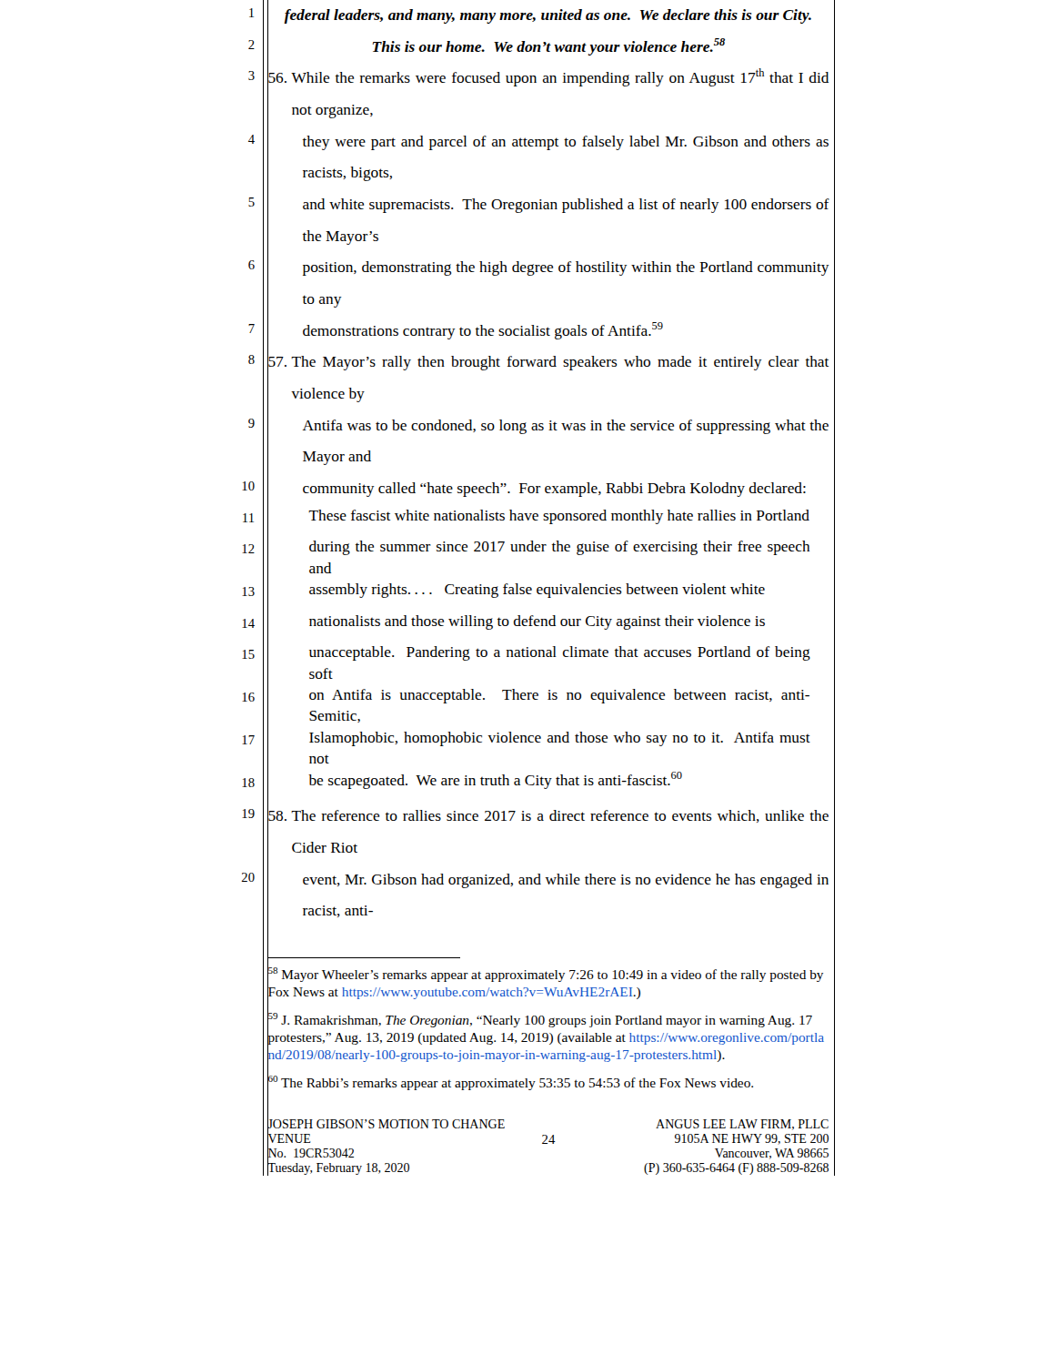federal leaders, and many, many more, united as one. We declare this is our City.
This is our home. We don’t want your violence here.58
56. While the remarks were focused upon an impending rally on August 17th that I did not organize,
they were part and parcel of an attempt to falsely label Mr. Gibson and others as racists, bigots,
and white supremacists. The Oregonian published a list of nearly 100 endorsers of the Mayor’s
position, demonstrating the high degree of hostility within the Portland community to any
demonstrations contrary to the socialist goals of Antifa.59
57. The Mayor’s rally then brought forward speakers who made it entirely clear that violence by
Antifa was to be condoned, so long as it was in the service of suppressing what the Mayor and
community called “hate speech”. For example, Rabbi Debra Kolodny declared:
These fascist white nationalists have sponsored monthly hate rallies in Portland
during the summer since 2017 under the guise of exercising their free speech and
assembly rights. . . . Creating false equivalencies between violent white
nationalists and those willing to defend our City against their violence is
unacceptable. Pandering to a national climate that accuses Portland of being soft
on Antifa is unacceptable. There is no equivalence between racist, anti-Semitic,
Islamophobic, homophobic violence and those who say no to it. Antifa must not
be scapegoated. We are in truth a City that is anti-fascist.60
58. The reference to rallies since 2017 is a direct reference to events which, unlike the Cider Riot
event, Mr. Gibson had organized, and while there is no evidence he has engaged in racist, anti-
58 Mayor Wheeler’s remarks appear at approximately 7:26 to 10:49 in a video of the rally posted by Fox News at https://www.youtube.com/watch?v=WuAvHE2rAEI.)
59 J. Ramakrishman, The Oregonian, “Nearly 100 groups join Portland mayor in warning Aug. 17 protesters,” Aug. 13, 2019 (updated Aug. 14, 2019) (available at https://www.oregonlive.com/portland/2019/08/nearly-100-groups-to-join-mayor-in-warning-aug-17-protesters.html).
60 The Rabbi’s remarks appear at approximately 53:35 to 54:53 of the Fox News video.
JOSEPH GIBSON’S MOTION TO CHANGE
VENUE
No. 19CR53042
Tuesday, February 18, 2020
24
ANGUS LEE LAW FIRM, PLLC
9105A NE HWY 99, STE 200
Vancouver, WA 98665
(P) 360-635-6464 (F) 888-509-8268